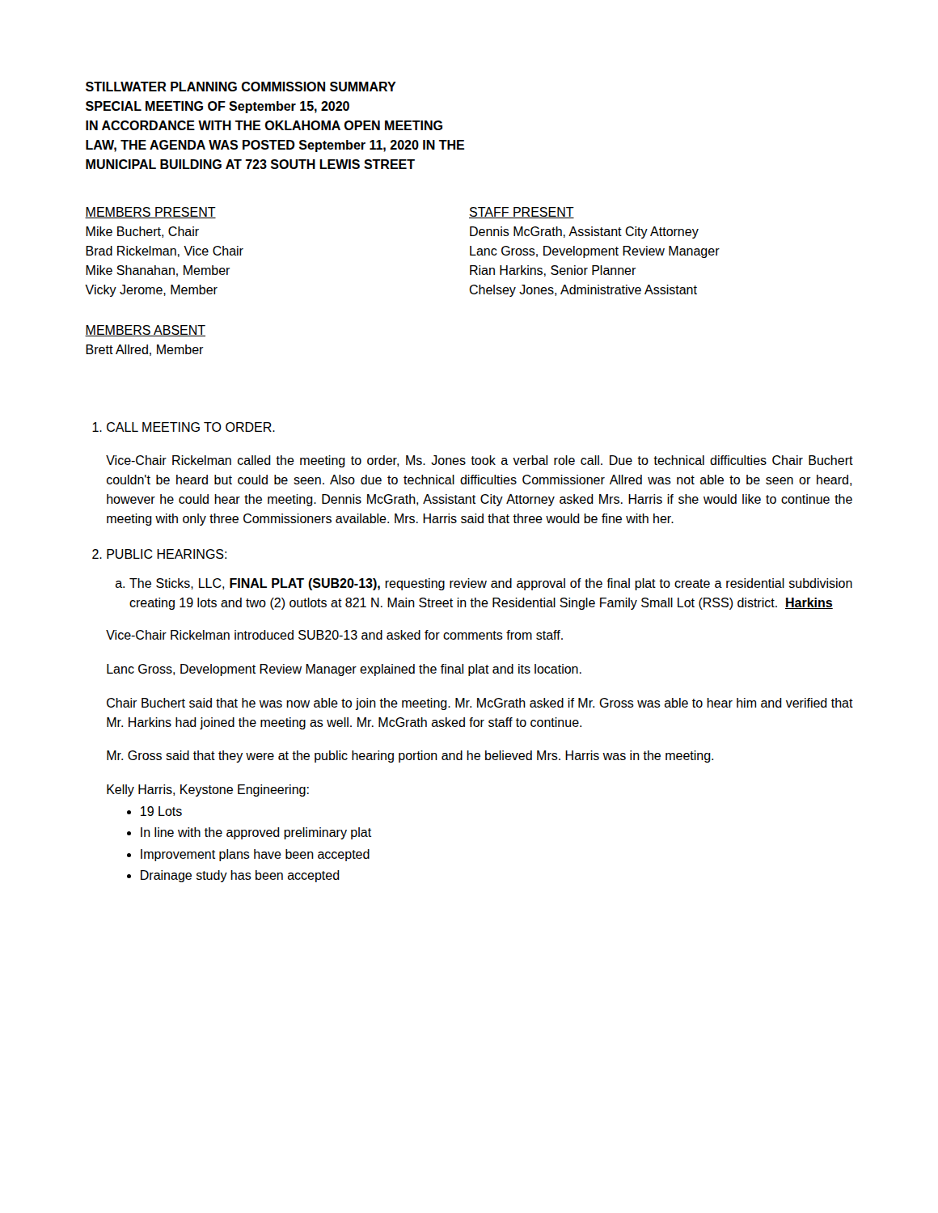STILLWATER PLANNING COMMISSION SUMMARY
SPECIAL MEETING OF September 15, 2020
IN ACCORDANCE WITH THE OKLAHOMA OPEN MEETING
LAW, THE AGENDA WAS POSTED September 11, 2020 IN THE
MUNICIPAL BUILDING AT 723 SOUTH LEWIS STREET
| MEMBERS PRESENT | STAFF PRESENT |
| Mike Buchert, Chair | Dennis McGrath, Assistant City Attorney |
| Brad Rickelman, Vice Chair | Lanc Gross, Development Review Manager |
| Mike Shanahan, Member | Rian Harkins, Senior Planner |
| Vicky Jerome, Member | Chelsey Jones, Administrative Assistant |
MEMBERS ABSENT
Brett Allred, Member
CALL MEETING TO ORDER.
Vice-Chair Rickelman called the meeting to order, Ms. Jones took a verbal role call. Due to technical difficulties Chair Buchert couldn't be heard but could be seen. Also due to technical difficulties Commissioner Allred was not able to be seen or heard, however he could hear the meeting. Dennis McGrath, Assistant City Attorney asked Mrs. Harris if she would like to continue the meeting with only three Commissioners available. Mrs. Harris said that three would be fine with her.
PUBLIC HEARINGS:
The Sticks, LLC, FINAL PLAT (SUB20-13), requesting review and approval of the final plat to create a residential subdivision creating 19 lots and two (2) outlots at 821 N. Main Street in the Residential Single Family Small Lot (RSS) district. Harkins
Vice-Chair Rickelman introduced SUB20-13 and asked for comments from staff.
Lanc Gross, Development Review Manager explained the final plat and its location.
Chair Buchert said that he was now able to join the meeting. Mr. McGrath asked if Mr. Gross was able to hear him and verified that Mr. Harkins had joined the meeting as well. Mr. McGrath asked for staff to continue.
Mr. Gross said that they were at the public hearing portion and he believed Mrs. Harris was in the meeting.
Kelly Harris, Keystone Engineering:
19 Lots
In line with the approved preliminary plat
Improvement plans have been accepted
Drainage study has been accepted